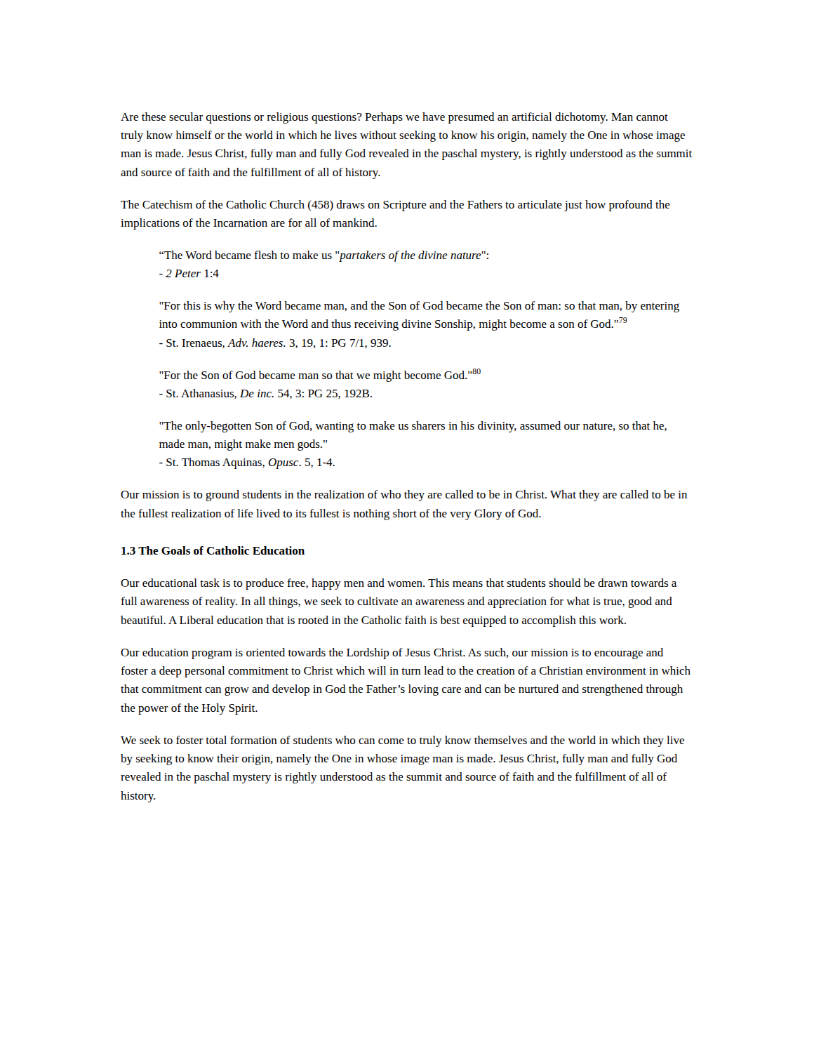Are these secular questions or religious questions? Perhaps we have presumed an artificial dichotomy. Man cannot truly know himself or the world in which he lives without seeking to know his origin, namely the One in whose image man is made. Jesus Christ, fully man and fully God revealed in the paschal mystery, is rightly understood as the summit and source of faith and the fulfillment of all of history.
The Catechism of the Catholic Church (458) draws on Scripture and the Fathers to articulate just how profound the implications of the Incarnation are for all of mankind.
“The Word became flesh to make us "partakers of the divine nature":
- 2 Peter 1:4
"For this is why the Word became man, and the Son of God became the Son of man: so that man, by entering into communion with the Word and thus receiving divine Sonship, might become a son of God."79
- St. Irenaeus, Adv. haeres. 3, 19, 1: PG 7/1, 939.
"For the Son of God became man so that we might become God."80
- St. Athanasius, De inc. 54, 3: PG 25, 192B.
"The only-begotten Son of God, wanting to make us sharers in his divinity, assumed our nature, so that he, made man, might make men gods."
- St. Thomas Aquinas, Opusc. 5, 1-4.
Our mission is to ground students in the realization of who they are called to be in Christ. What they are called to be in the fullest realization of life lived to its fullest is nothing short of the very Glory of God.
1.3 The Goals of Catholic Education
Our educational task is to produce free, happy men and women. This means that students should be drawn towards a full awareness of reality. In all things, we seek to cultivate an awareness and appreciation for what is true, good and beautiful. A Liberal education that is rooted in the Catholic faith is best equipped to accomplish this work.
Our education program is oriented towards the Lordship of Jesus Christ. As such, our mission is to encourage and foster a deep personal commitment to Christ which will in turn lead to the creation of a Christian environment in which that commitment can grow and develop in God the Father’s loving care and can be nurtured and strengthened through the power of the Holy Spirit.
We seek to foster total formation of students who can come to truly know themselves and the world in which they live by seeking to know their origin, namely the One in whose image man is made. Jesus Christ, fully man and fully God revealed in the paschal mystery is rightly understood as the summit and source of faith and the fulfillment of all of history.